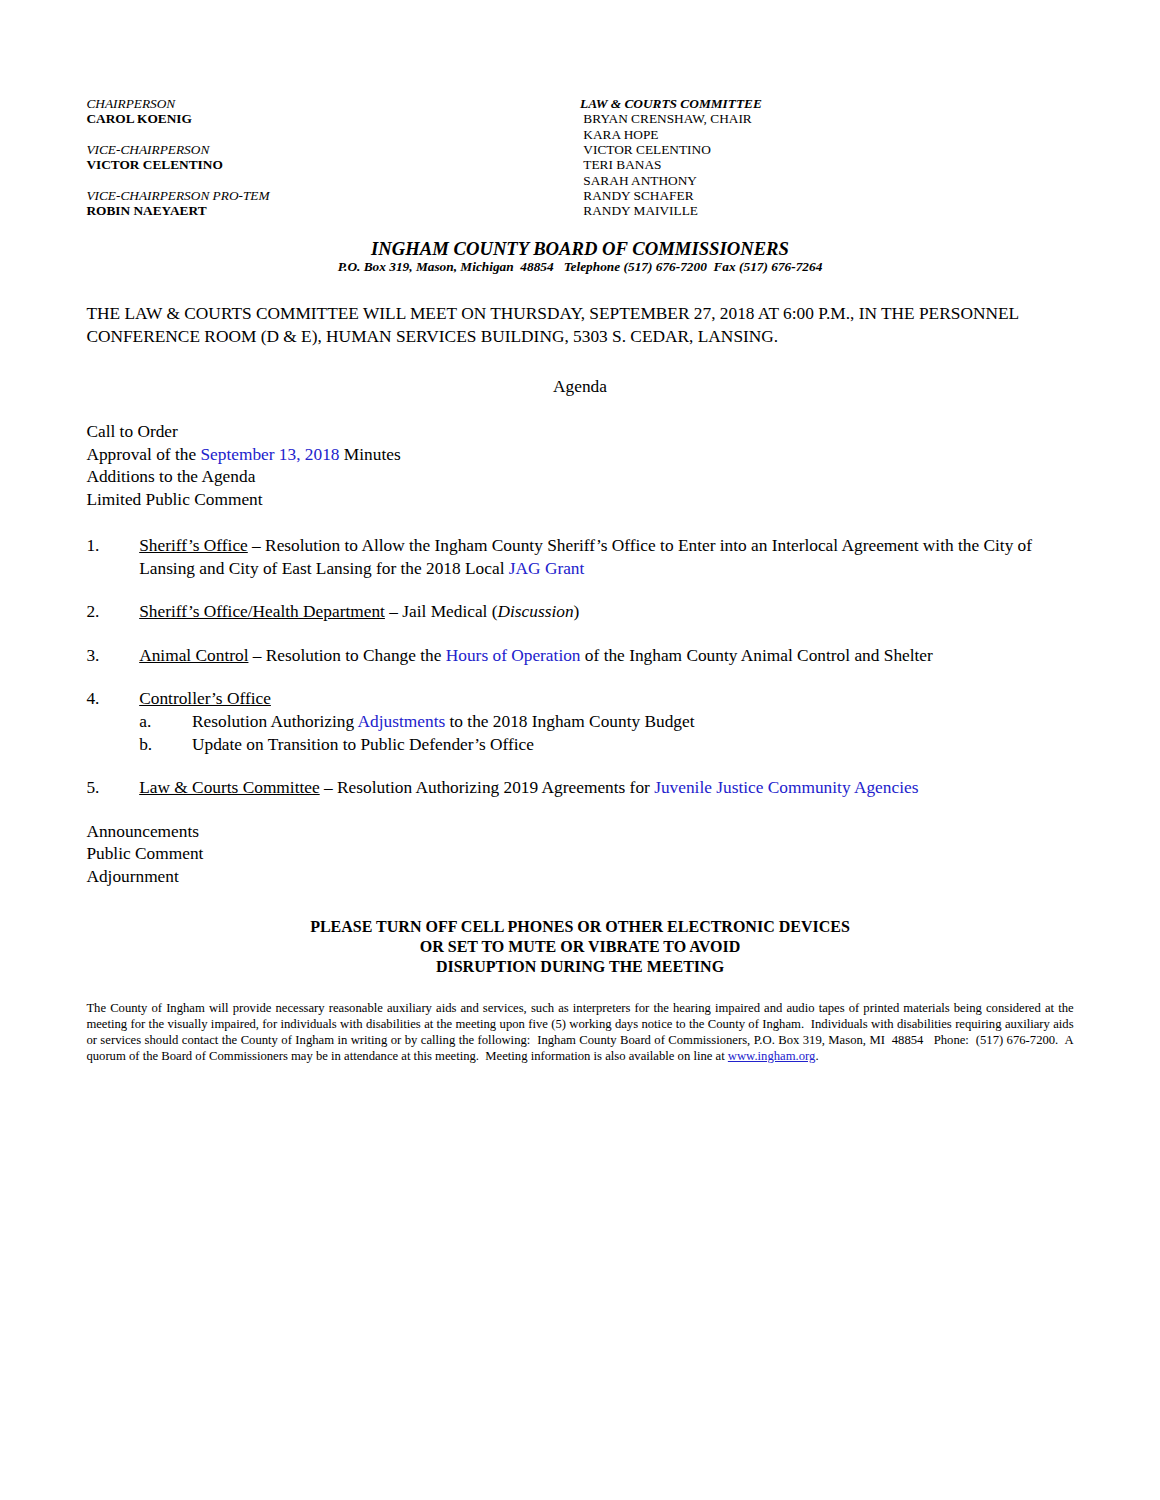| CHAIRPERSON CAROL KOENIG VICE-CHAIRPERSON VICTOR CELENTINO VICE-CHAIRPERSON PRO-TEM ROBIN NAEYAERT | LAW & COURTS COMMITTEE BRYAN CRENSHAW, CHAIR KARA HOPE VICTOR CELENTINO TERI BANAS SARAH ANTHONY RANDY SCHAFER RANDY MAIVILLE |
INGHAM COUNTY BOARD OF COMMISSIONERS
P.O. Box 319, Mason, Michigan 48854 Telephone (517) 676-7200 Fax (517) 676-7264
THE LAW & COURTS COMMITTEE WILL MEET ON THURSDAY, SEPTEMBER 27, 2018 AT 6:00 P.M., IN THE PERSONNEL CONFERENCE ROOM (D & E), HUMAN SERVICES BUILDING, 5303 S. CEDAR, LANSING.
Agenda
Call to Order
Approval of the September 13, 2018 Minutes
Additions to the Agenda
Limited Public Comment
1.
Sheriff’s Office – Resolution to Allow the Ingham County Sheriff’s Office to Enter into an Interlocal Agreement with the City of Lansing and City of East Lansing for the 2018 Local JAG Grant
2.
Sheriff’s Office/Health Department – Jail Medical (Discussion)
3.
Animal Control – Resolution to Change the Hours of Operation of the Ingham County Animal Control and Shelter
4.
Controller’s Office
a.
Resolution Authorizing Adjustments to the 2018 Ingham County Budget
b.
Update on Transition to Public Defender’s Office
5.
Law & Courts Committee – Resolution Authorizing 2019 Agreements for Juvenile Justice Community Agencies
Announcements
Public Comment
Adjournment
PLEASE TURN OFF CELL PHONES OR OTHER ELECTRONIC DEVICES
OR SET TO MUTE OR VIBRATE TO AVOID
DISRUPTION DURING THE MEETING
The County of Ingham will provide necessary reasonable auxiliary aids and services, such as interpreters for the hearing impaired and audio tapes of printed materials being considered at the meeting for the visually impaired, for individuals with disabilities at the meeting upon five (5) working days notice to the County of Ingham. Individuals with disabilities requiring auxiliary aids or services should contact the County of Ingham in writing or by calling the following: Ingham County Board of Commissioners, P.O. Box 319, Mason, MI 48854 Phone: (517) 676-7200. A quorum of the Board of Commissioners may be in attendance at this meeting. Meeting information is also available on line at www.ingham.org.